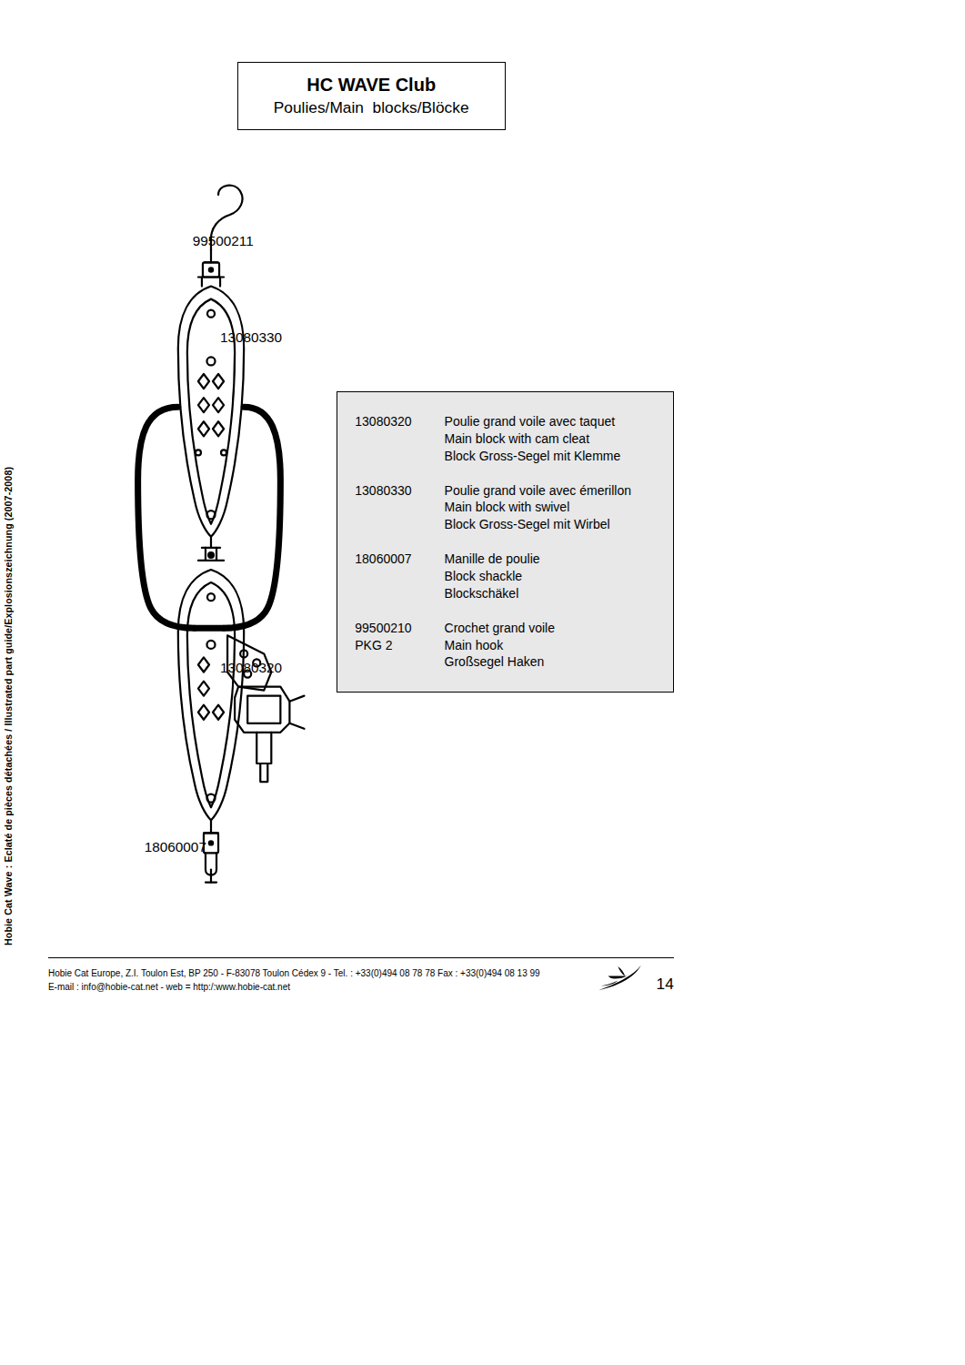HC WAVE Club
Poulies/Main blocks/Blöcke
99500211
13080330
13080320
18060007
| 13080320 | Poulie grand voile avec taquet Main block with cam cleat Block Gross-Segel mit Klemme |
| 13080330 | Poulie grand voile avec émerillon Main block with swivel Block Gross-Segel mit Wirbel |
| 18060007 | Manille de poulie Block shackle Blockschäkel |
| 99500210 PKG 2 | Crochet grand voile Main hook Großsegel Haken |
Hobie Cat Wave : Eclaté de pièces détachées / Illustrated part guide/Explosionszeichnung (2007-2008)
Hobie Cat Europe, Z.I. Toulon Est, BP 250 - F-83078 Toulon Cédex 9 - Tel. : +33(0)494 08 78 78 Fax : +33(0)494 08 13 99
E-mail : info@hobie-cat.net - web = http:/:www.hobie-cat.net
14